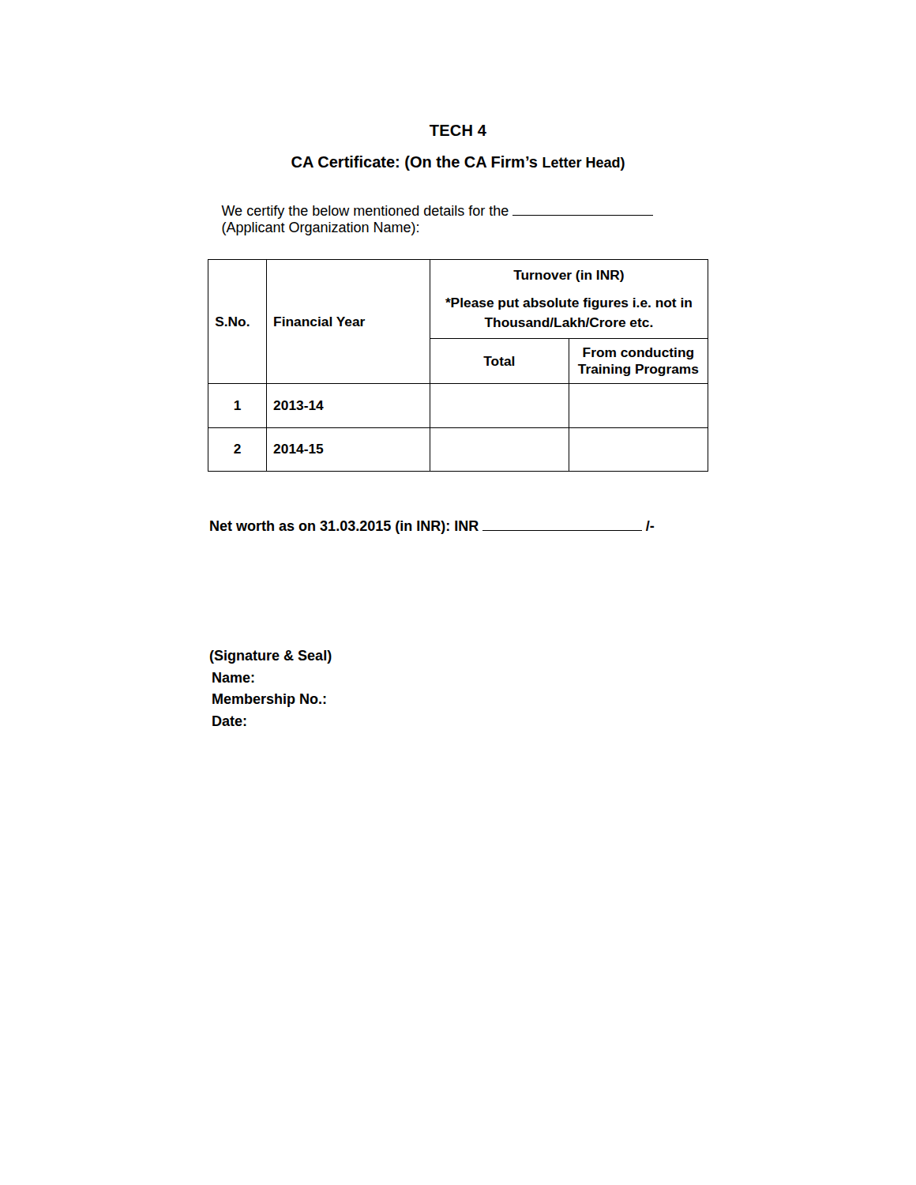TECH 4
CA Certificate: (On the CA Firm’s Letter Head)
We certify the below mentioned details for the (Applicant Organization Name):
| S.No. | Financial Year | Turnover (in INR) *Please put absolute figures i.e. not in Thousand/Lakh/Crore etc. |
| --- | --- | --- |
| Total | From conducting Training Programs |
| 1 | 2013-14 | | |
| 2 | 2014-15 | | |
Net worth as on 31.03.2015 (in INR): INR /-
(Signature & Seal)
Name:
Membership No.:
Date: